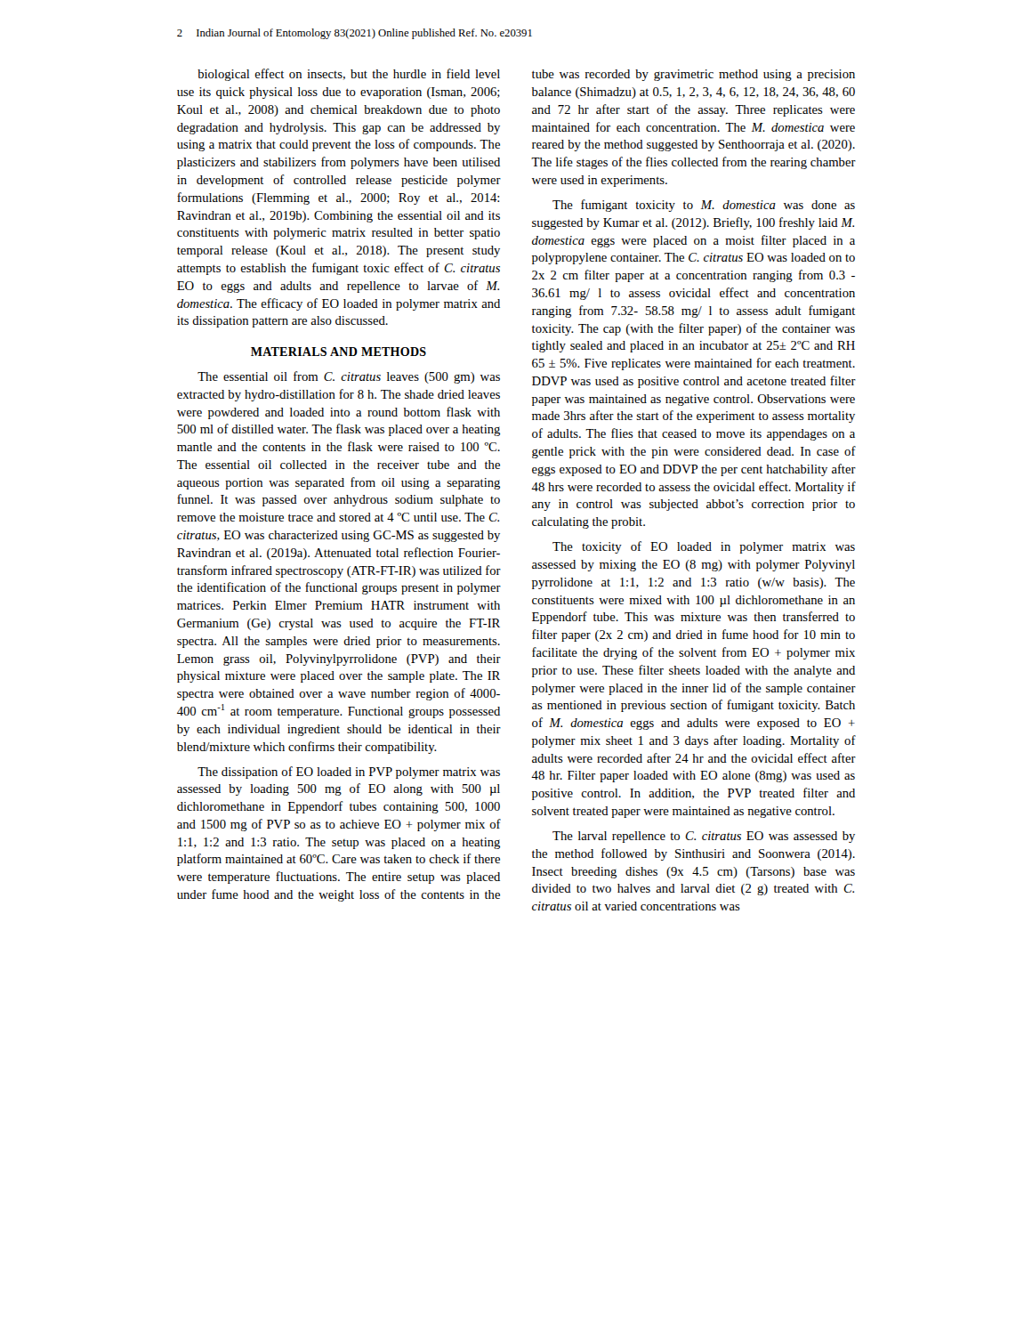2 Indian Journal of Entomology 83(2021) Online published Ref. No. e20391
biological effect on insects, but the hurdle in field level use its quick physical loss due to evaporation (Isman, 2006; Koul et al., 2008) and chemical breakdown due to photo degradation and hydrolysis. This gap can be addressed by using a matrix that could prevent the loss of compounds. The plasticizers and stabilizers from polymers have been utilised in development of controlled release pesticide polymer formulations (Flemming et al., 2000; Roy et al., 2014: Ravindran et al., 2019b). Combining the essential oil and its constituents with polymeric matrix resulted in better spatio temporal release (Koul et al., 2018). The present study attempts to establish the fumigant toxic effect of C. citratus EO to eggs and adults and repellence to larvae of M. domestica. The efficacy of EO loaded in polymer matrix and its dissipation pattern are also discussed.
Materials and Methods
The essential oil from C. citratus leaves (500 gm) was extracted by hydro-distillation for 8 h. The shade dried leaves were powdered and loaded into a round bottom flask with 500 ml of distilled water. The flask was placed over a heating mantle and the contents in the flask were raised to 100 ºC. The essential oil collected in the receiver tube and the aqueous portion was separated from oil using a separating funnel. It was passed over anhydrous sodium sulphate to remove the moisture trace and stored at 4 ºC until use. The C. citratus, EO was characterized using GC-MS as suggested by Ravindran et al. (2019a). Attenuated total reflection Fourier-transform infrared spectroscopy (ATR-FT-IR) was utilized for the identification of the functional groups present in polymer matrices. Perkin Elmer Premium HATR instrument with Germanium (Ge) crystal was used to acquire the FT-IR spectra. All the samples were dried prior to measurements. Lemon grass oil, Polyvinylpyrrolidone (PVP) and their physical mixture were placed over the sample plate. The IR spectra were obtained over a wave number region of 4000-400 cm-1 at room temperature. Functional groups possessed by each individual ingredient should be identical in their blend/mixture which confirms their compatibility.
The dissipation of EO loaded in PVP polymer matrix was assessed by loading 500 mg of EO along with 500 µl dichloromethane in Eppendorf tubes containing 500, 1000 and 1500 mg of PVP so as to achieve EO + polymer mix of 1:1, 1:2 and 1:3 ratio. The setup was placed on a heating platform maintained at 60ºC. Care was taken to check if there were temperature fluctuations. The entire setup was placed under fume hood and the weight loss of the contents in the tube was recorded by gravimetric method using a precision balance (Shimadzu) at 0.5, 1, 2, 3, 4, 6, 12, 18, 24, 36, 48, 60 and 72 hr after start of the assay. Three replicates were maintained for each concentration. The M. domestica were reared by the method suggested by Senthoorraja et al. (2020). The life stages of the flies collected from the rearing chamber were used in experiments.
The fumigant toxicity to M. domestica was done as suggested by Kumar et al. (2012). Briefly, 100 freshly laid M. domestica eggs were placed on a moist filter placed in a polypropylene container. The C. citratus EO was loaded on to 2x 2 cm filter paper at a concentration ranging from 0.3 - 36.61 mg/ l to assess ovicidal effect and concentration ranging from 7.32- 58.58 mg/ l to assess adult fumigant toxicity. The cap (with the filter paper) of the container was tightly sealed and placed in an incubator at 25± 2ºC and RH 65 ± 5%. Five replicates were maintained for each treatment. DDVP was used as positive control and acetone treated filter paper was maintained as negative control. Observations were made 3hrs after the start of the experiment to assess mortality of adults. The flies that ceased to move its appendages on a gentle prick with the pin were considered dead. In case of eggs exposed to EO and DDVP the per cent hatchability after 48 hrs were recorded to assess the ovicidal effect. Mortality if any in control was subjected abbot’s correction prior to calculating the probit.
The toxicity of EO loaded in polymer matrix was assessed by mixing the EO (8 mg) with polymer Polyvinyl pyrrolidone at 1:1, 1:2 and 1:3 ratio (w/w basis). The constituents were mixed with 100 µl dichloromethane in an Eppendorf tube. This was mixture was then transferred to filter paper (2x 2 cm) and dried in fume hood for 10 min to facilitate the drying of the solvent from EO + polymer mix prior to use. These filter sheets loaded with the analyte and polymer were placed in the inner lid of the sample container as mentioned in previous section of fumigant toxicity. Batch of M. domestica eggs and adults were exposed to EO + polymer mix sheet 1 and 3 days after loading. Mortality of adults were recorded after 24 hr and the ovicidal effect after 48 hr. Filter paper loaded with EO alone (8mg) was used as positive control. In addition, the PVP treated filter and solvent treated paper were maintained as negative control.
The larval repellence to C. citratus EO was assessed by the method followed by Sinthusiri and Soonwera (2014). Insect breeding dishes (9x 4.5 cm) (Tarsons) base was divided to two halves and larval diet (2 g) treated with C. citratus oil at varied concentrations was